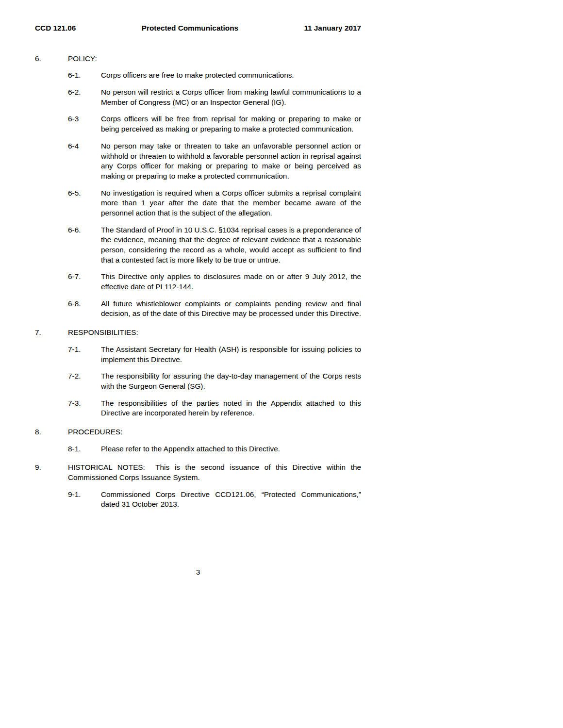CCD 121.06
Protected Communications
11 January 2017
6.
POLICY:
6-1.
Corps officers are free to make protected communications.
6-2.
No person will restrict a Corps officer from making lawful communications to a Member of Congress (MC) or an Inspector General (IG).
6-3
Corps officers will be free from reprisal for making or preparing to make or being perceived as making or preparing to make a protected communication.
6-4
No person may take or threaten to take an unfavorable personnel action or withhold or threaten to withhold a favorable personnel action in reprisal against any Corps officer for making or preparing to make or being perceived as making or preparing to make a protected communication.
6-5.
No investigation is required when a Corps officer submits a reprisal complaint more than 1 year after the date that the member became aware of the personnel action that is the subject of the allegation.
6-6.
The Standard of Proof in 10 U.S.C. §1034 reprisal cases is a preponderance of the evidence, meaning that the degree of relevant evidence that a reasonable person, considering the record as a whole, would accept as sufficient to find that a contested fact is more likely to be true or untrue.
6-7.
This Directive only applies to disclosures made on or after 9 July 2012, the effective date of PL112-144.
6-8.
All future whistleblower complaints or complaints pending review and final decision, as of the date of this Directive may be processed under this Directive.
7.
RESPONSIBILITIES:
7-1.
The Assistant Secretary for Health (ASH) is responsible for issuing policies to implement this Directive.
7-2.
The responsibility for assuring the day-to-day management of the Corps rests with the Surgeon General (SG).
7-3.
The responsibilities of the parties noted in the Appendix attached to this Directive are incorporated herein by reference.
8.
PROCEDURES:
8-1.
Please refer to the Appendix attached to this Directive.
9.
HISTORICAL NOTES: This is the second issuance of this Directive within the Commissioned Corps Issuance System.
9-1.
Commissioned Corps Directive CCD121.06, “Protected Communications,”
dated 31 October 2013.
3